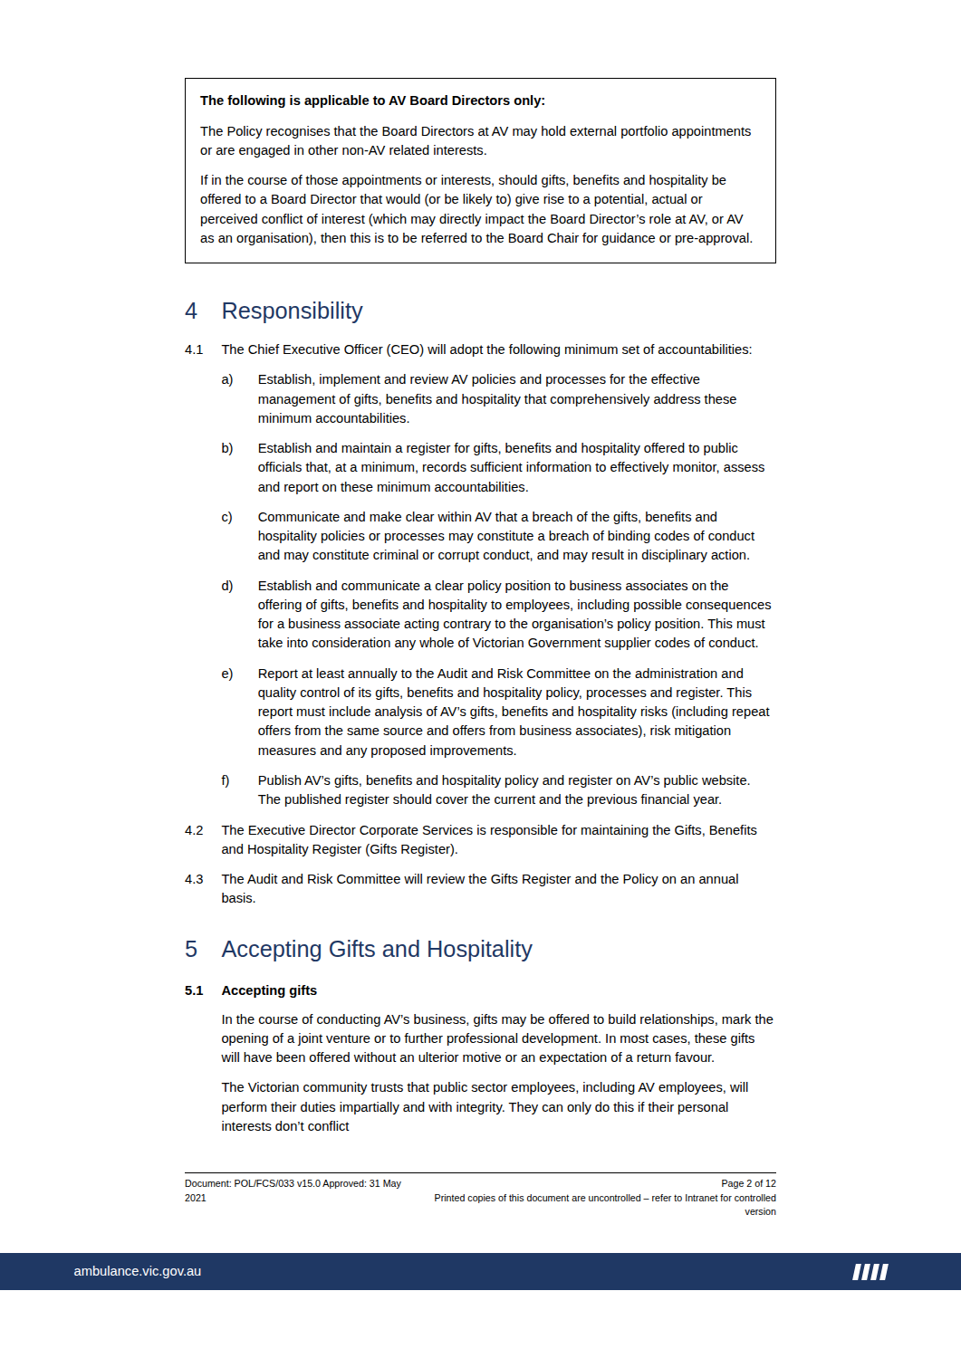The following is applicable to AV Board Directors only:
The Policy recognises that the Board Directors at AV may hold external portfolio appointments or are engaged in other non-AV related interests.
If in the course of those appointments or interests, should gifts, benefits and hospitality be offered to a Board Director that would (or be likely to) give rise to a potential, actual or perceived conflict of interest (which may directly impact the Board Director’s role at AV, or AV as an organisation), then this is to be referred to the Board Chair for guidance or pre-approval.
4 Responsibility
4.1
The Chief Executive Officer (CEO) will adopt the following minimum set of accountabilities:
a) Establish, implement and review AV policies and processes for the effective management of gifts, benefits and hospitality that comprehensively address these minimum accountabilities.
b) Establish and maintain a register for gifts, benefits and hospitality offered to public officials that, at a minimum, records sufficient information to effectively monitor, assess and report on these minimum accountabilities.
c) Communicate and make clear within AV that a breach of the gifts, benefits and hospitality policies or processes may constitute a breach of binding codes of conduct and may constitute criminal or corrupt conduct, and may result in disciplinary action.
d) Establish and communicate a clear policy position to business associates on the offering of gifts, benefits and hospitality to employees, including possible consequences for a business associate acting contrary to the organisation’s policy position. This must take into consideration any whole of Victorian Government supplier codes of conduct.
e) Report at least annually to the Audit and Risk Committee on the administration and quality control of its gifts, benefits and hospitality policy, processes and register. This report must include analysis of AV’s gifts, benefits and hospitality risks (including repeat offers from the same source and offers from business associates), risk mitigation measures and any proposed improvements.
f) Publish AV’s gifts, benefits and hospitality policy and register on AV’s public website. The published register should cover the current and the previous financial year.
4.2
The Executive Director Corporate Services is responsible for maintaining the Gifts, Benefits and Hospitality Register (Gifts Register).
4.3
The Audit and Risk Committee will review the Gifts Register and the Policy on an annual basis.
5 Accepting Gifts and Hospitality
5.1 Accepting gifts
In the course of conducting AV’s business, gifts may be offered to build relationships, mark the opening of a joint venture or to further professional development. In most cases, these gifts will have been offered without an ulterior motive or an expectation of a return favour.
The Victorian community trusts that public sector employees, including AV employees, will perform their duties impartially and with integrity. They can only do this if their personal interests don’t conflict
Document: POL/FCS/033 v15.0 Approved: 31 May 2021
Page 2 of 12
Printed copies of this document are uncontrolled – refer to Intranet for controlled version
ambulance.vic.gov.au